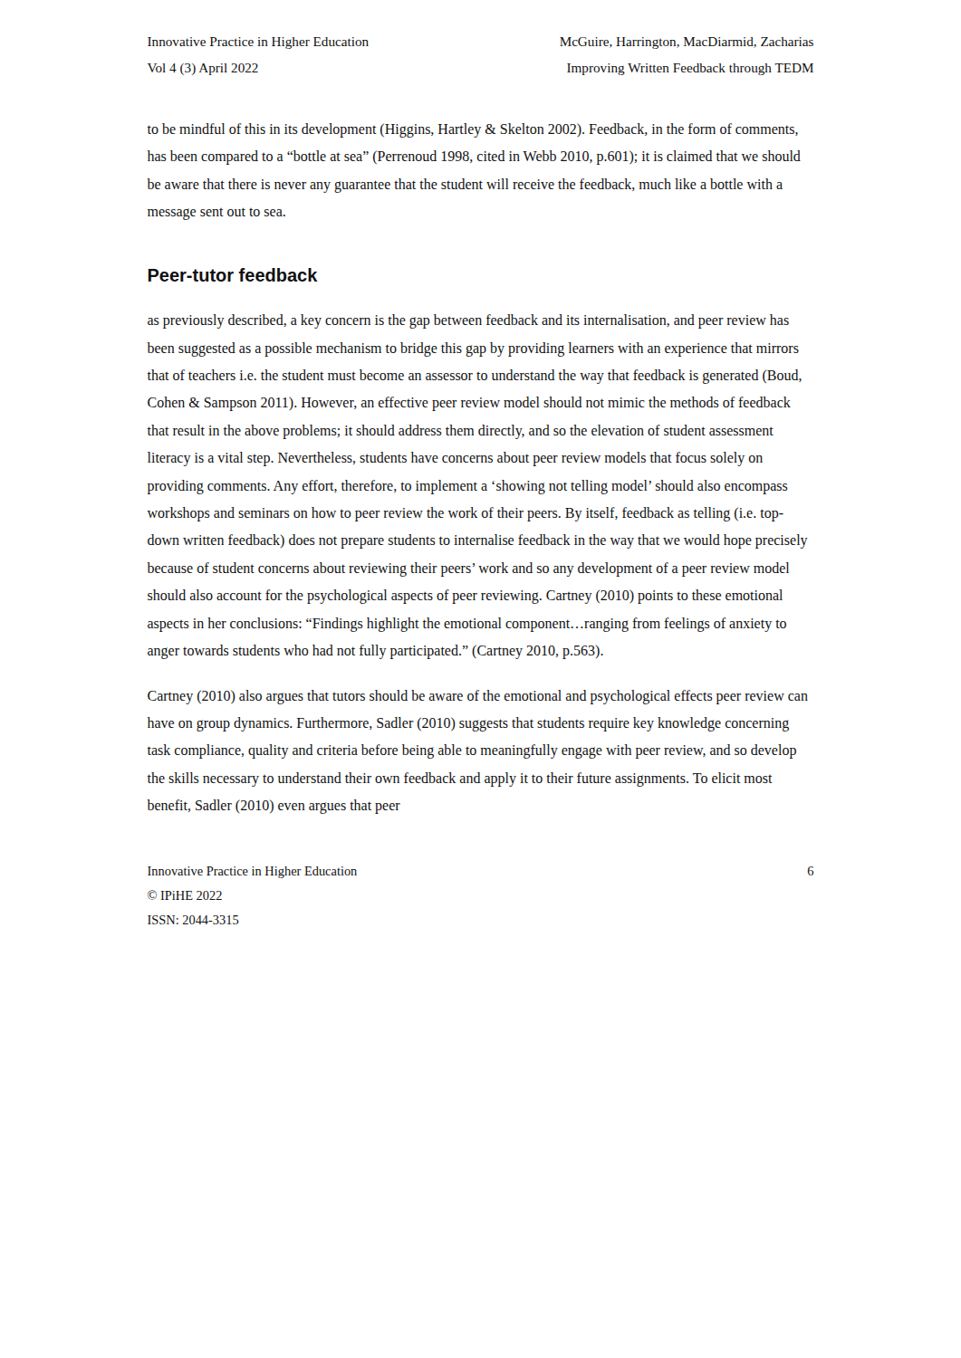Innovative Practice in Higher Education Vol 4 (3) April 2022
McGuire, Harrington, MacDiarmid, Zacharias Improving Written Feedback through TEDM
to be mindful of this in its development (Higgins, Hartley & Skelton 2002). Feedback, in the form of comments, has been compared to a “bottle at sea” (Perrenoud 1998, cited in Webb 2010, p.601); it is claimed that we should be aware that there is never any guarantee that the student will receive the feedback, much like a bottle with a message sent out to sea.
Peer-tutor feedback
as previously described, a key concern is the gap between feedback and its internalisation, and peer review has been suggested as a possible mechanism to bridge this gap by providing learners with an experience that mirrors that of teachers i.e. the student must become an assessor to understand the way that feedback is generated (Boud, Cohen & Sampson 2011). However, an effective peer review model should not mimic the methods of feedback that result in the above problems; it should address them directly, and so the elevation of student assessment literacy is a vital step. Nevertheless, students have concerns about peer review models that focus solely on providing comments. Any effort, therefore, to implement a ‘showing not telling model’ should also encompass workshops and seminars on how to peer review the work of their peers. By itself, feedback as telling (i.e. top-down written feedback) does not prepare students to internalise feedback in the way that we would hope precisely because of student concerns about reviewing their peers’ work and so any development of a peer review model should also account for the psychological aspects of peer reviewing. Cartney (2010) points to these emotional aspects in her conclusions: “Findings highlight the emotional component…ranging from feelings of anxiety to anger towards students who had not fully participated.” (Cartney 2010, p.563).
Cartney (2010) also argues that tutors should be aware of the emotional and psychological effects peer review can have on group dynamics. Furthermore, Sadler (2010) suggests that students require key knowledge concerning task compliance, quality and criteria before being able to meaningfully engage with peer review, and so develop the skills necessary to understand their own feedback and apply it to their future assignments. To elicit most benefit, Sadler (2010) even argues that peer
Innovative Practice in Higher Education © IPiHE 2022 ISSN: 2044-3315
6